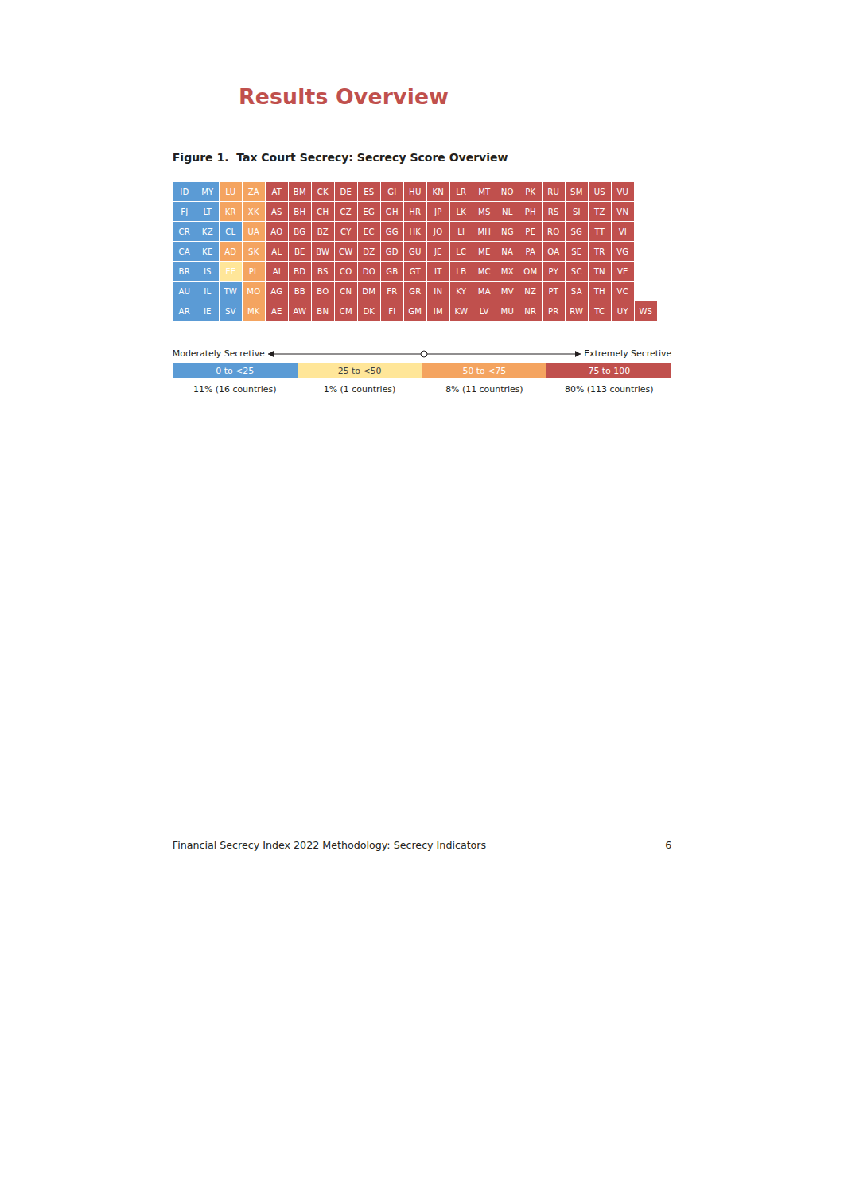Results Overview
Figure 1. Tax Court Secrecy: Secrecy Score Overview
| ID | MY | LU | ZA | AT | BM | CK | DE | ES | GI | HU | KN | LR | MT | NO | PK | RU | SM | US | VU |
| FJ | LT | KR | XK | AS | BH | CH | CZ | EG | GH | HR | JP | LK | MS | NL | PH | RS | SI | TZ | VN |
| CR | KZ | CL | UA | AO | BG | BZ | CY | EC | GG | HK | JO | LI | MH | NG | PE | RO | SG | TT | VI |
| CA | KE | AD | SK | AL | BE | BW | CW | DZ | GD | GU | JE | LC | ME | NA | PA | QA | SE | TR | VG |
| BR | IS | EE | PL | AI | BD | BS | CO | DO | GB | GT | IT | LB | MC | MX | OM | PY | SC | TN | VE |
| AU | IL | TW | MO | AG | BB | BO | CN | DM | FR | GR | IN | KY | MA | MV | NZ | PT | SA | TH | VC |
| AR | IE | SV | MK | AE | AW | BN | CM | DK | FI | GM | IM | KW | LV | MU | NR | PR | RW | TC | UY | WS |
Moderately Secretive Extremely Secretive
| 0 to <25 | 25 to <50 | 50 to <75 | 75 to 100 |
| 11% (16 countries) | 1% (1 countries) | 8% (11 countries) | 80% (113 countries) |
Financial Secrecy Index 2022 Methodology: Secrecy Indicators 6